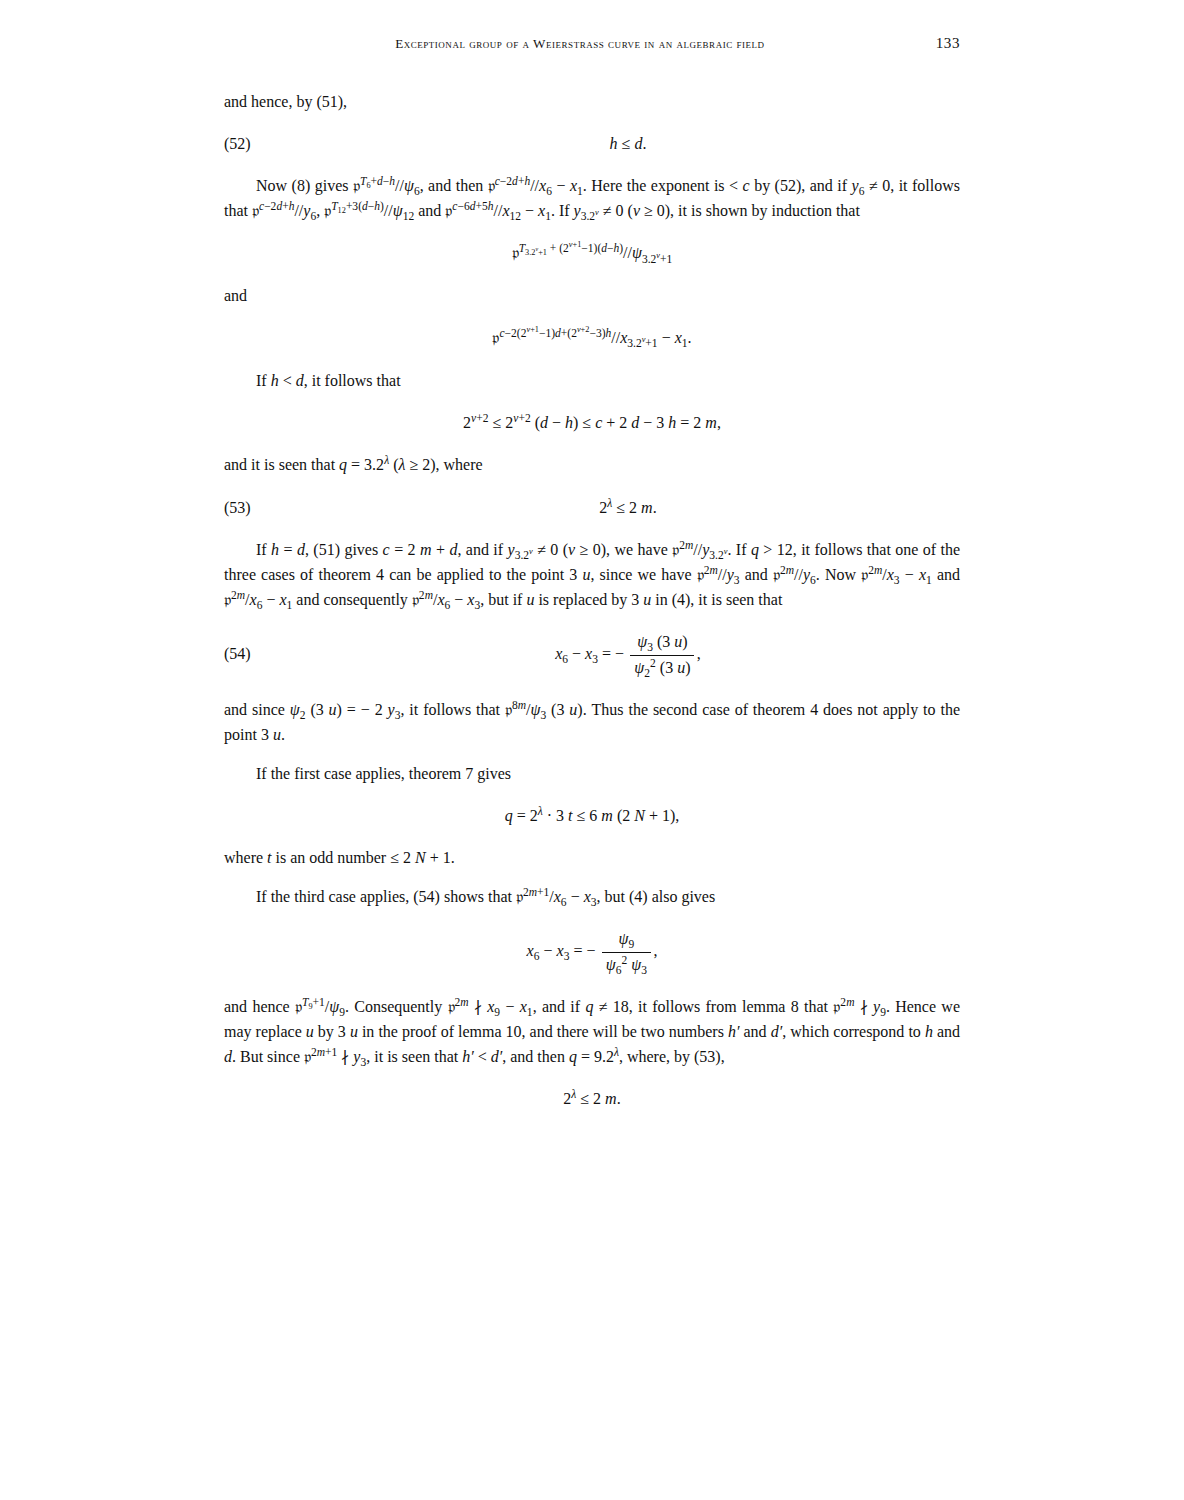Exceptional group of a Weierstrass curve in an algebraic field 133
and hence, by (51),
(52) h ≤ d.
Now (8) gives 𝔭T6+d−h//ψ6, and then 𝔭c−2d+h//x6 − x1. Here the exponent is < c by (52), and if y6 ≠ 0, it follows that 𝔭c−2d+h//y6, 𝔭T12+3(d−h)//ψ12 and 𝔭c−6d+5h//x12 − x1. If y3.2ν ≠ 0 (ν ≥ 0), it is shown by induction that
𝔭T3.2ν+1 + (2ν+1−1)(d−h)//ψ3.2ν+1
and
𝔭c−2(2ν+1−1)d+(2ν+2−3)h//x3.2ν+1 − x1.
If h < d, it follows that
2ν+2 ≤ 2ν+2 (d − h) ≤ c + 2 d − 3 h = 2 m,
and it is seen that q = 3.2λ (λ ≥ 2), where
(53) 2λ ≤ 2 m.
If h = d, (51) gives c = 2 m + d, and if y3.2ν ≠ 0 (ν ≥ 0), we have 𝔭2m//y3.2ν. If q > 12, it follows that one of the three cases of theorem 4 can be applied to the point 3 u, since we have 𝔭2m//y3 and 𝔭2m//y6. Now 𝔭2m/x3 − x1 and 𝔭2m/x6 − x1 and consequently 𝔭2m/x6 − x3, but if u is replaced by 3 u in (4), it is seen that
(54) x6 − x3 = − ψ3 (3 u) ψ22 (3 u),
and since ψ2 (3 u) = − 2 y3, it follows that 𝔭8m/ψ3 (3 u). Thus the second case of theorem 4 does not apply to the point 3 u.
If the first case applies, theorem 7 gives
q = 2λ · 3 t ≤ 6 m (2 N + 1),
where t is an odd number ≤ 2 N + 1.
If the third case applies, (54) shows that 𝔭2m+1/x6 − x3, but (4) also gives
x6 − x3 = − ψ9 ψ62 ψ3,
and hence 𝔭T9+1/ψ9. Consequently 𝔭2m ∤ x9 − x1, and if q ≠ 18, it follows from lemma 8 that 𝔭2m ∤ y9. Hence we may replace u by 3 u in the proof of lemma 10, and there will be two numbers h′ and d′, which correspond to h and d. But since 𝔭2m+1 ∤ y3, it is seen that h′ < d′, and then q = 9.2λ, where, by (53),
2λ ≤ 2 m.